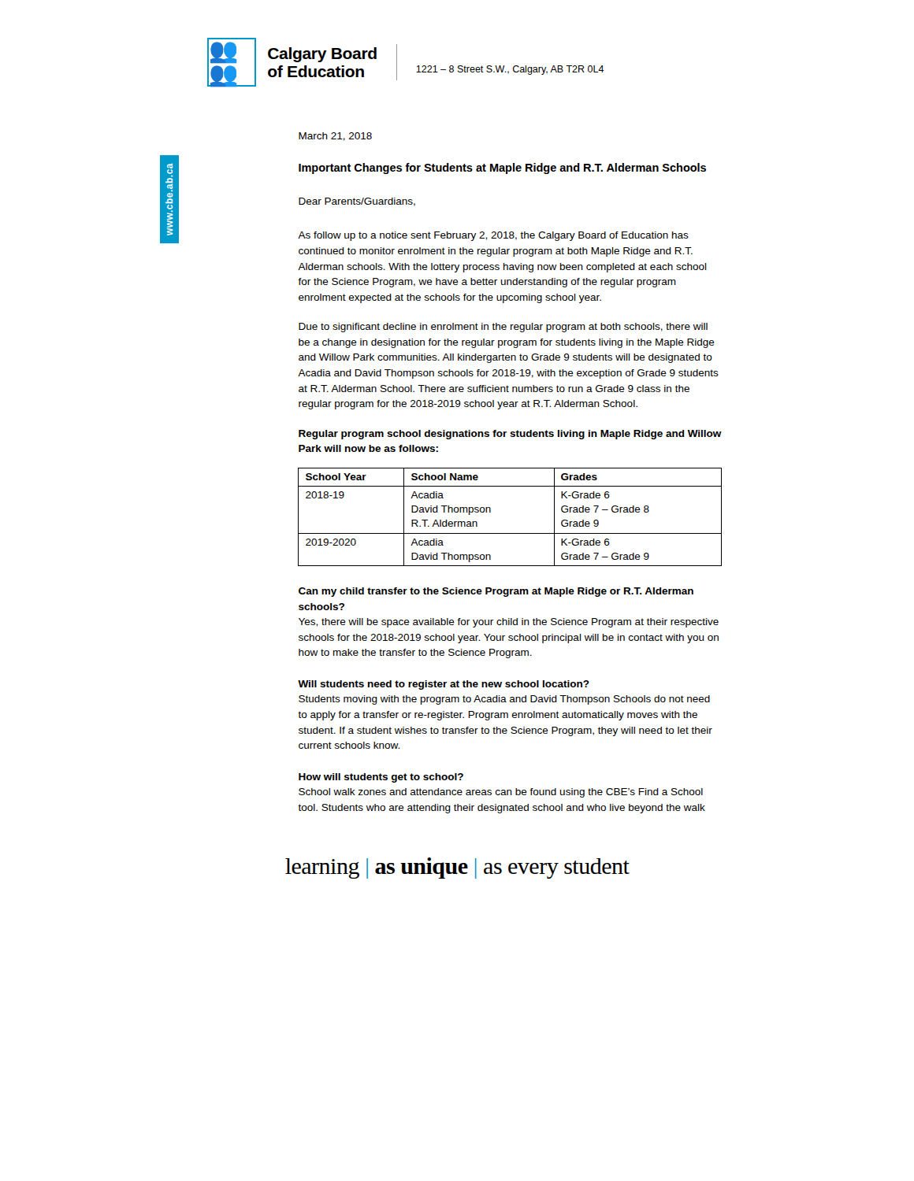👥👥
Calgary Board
of Education
1221 – 8 Street S.W., Calgary, AB T2R 0L4
www.cbe.ab.ca
March 21, 2018
Important Changes for Students at Maple Ridge and R.T. Alderman Schools
Dear Parents/Guardians,
As follow up to a notice sent February 2, 2018, the Calgary Board of Education has continued to monitor enrolment in the regular program at both Maple Ridge and R.T. Alderman schools. With the lottery process having now been completed at each school for the Science Program, we have a better understanding of the regular program enrolment expected at the schools for the upcoming school year.
Due to significant decline in enrolment in the regular program at both schools, there will be a change in designation for the regular program for students living in the Maple Ridge and Willow Park communities. All kindergarten to Grade 9 students will be designated to Acadia and David Thompson schools for 2018-19, with the exception of Grade 9 students at R.T. Alderman School. There are sufficient numbers to run a Grade 9 class in the regular program for the 2018-2019 school year at R.T. Alderman School.
Regular program school designations for students living in Maple Ridge and Willow Park will now be as follows:
| School Year | School Name | Grades |
| --- | --- | --- |
| 2018-19 | Acadia David Thompson R.T. Alderman | K-Grade 6 Grade 7 – Grade 8 Grade 9 |
| 2019-2020 | Acadia David Thompson | K-Grade 6 Grade 7 – Grade 9 |
Can my child transfer to the Science Program at Maple Ridge or R.T. Alderman schools?
Yes, there will be space available for your child in the Science Program at their respective schools for the 2018-2019 school year. Your school principal will be in contact with you on how to make the transfer to the Science Program.
Will students need to register at the new school location?
Students moving with the program to Acadia and David Thompson Schools do not need to apply for a transfer or re-register. Program enrolment automatically moves with the student. If a student wishes to transfer to the Science Program, they will need to let their current schools know.
How will students get to school?
School walk zones and attendance areas can be found using the CBE’s Find a School tool. Students who are attending their designated school and who live beyond the walk
learning | as unique | as every student